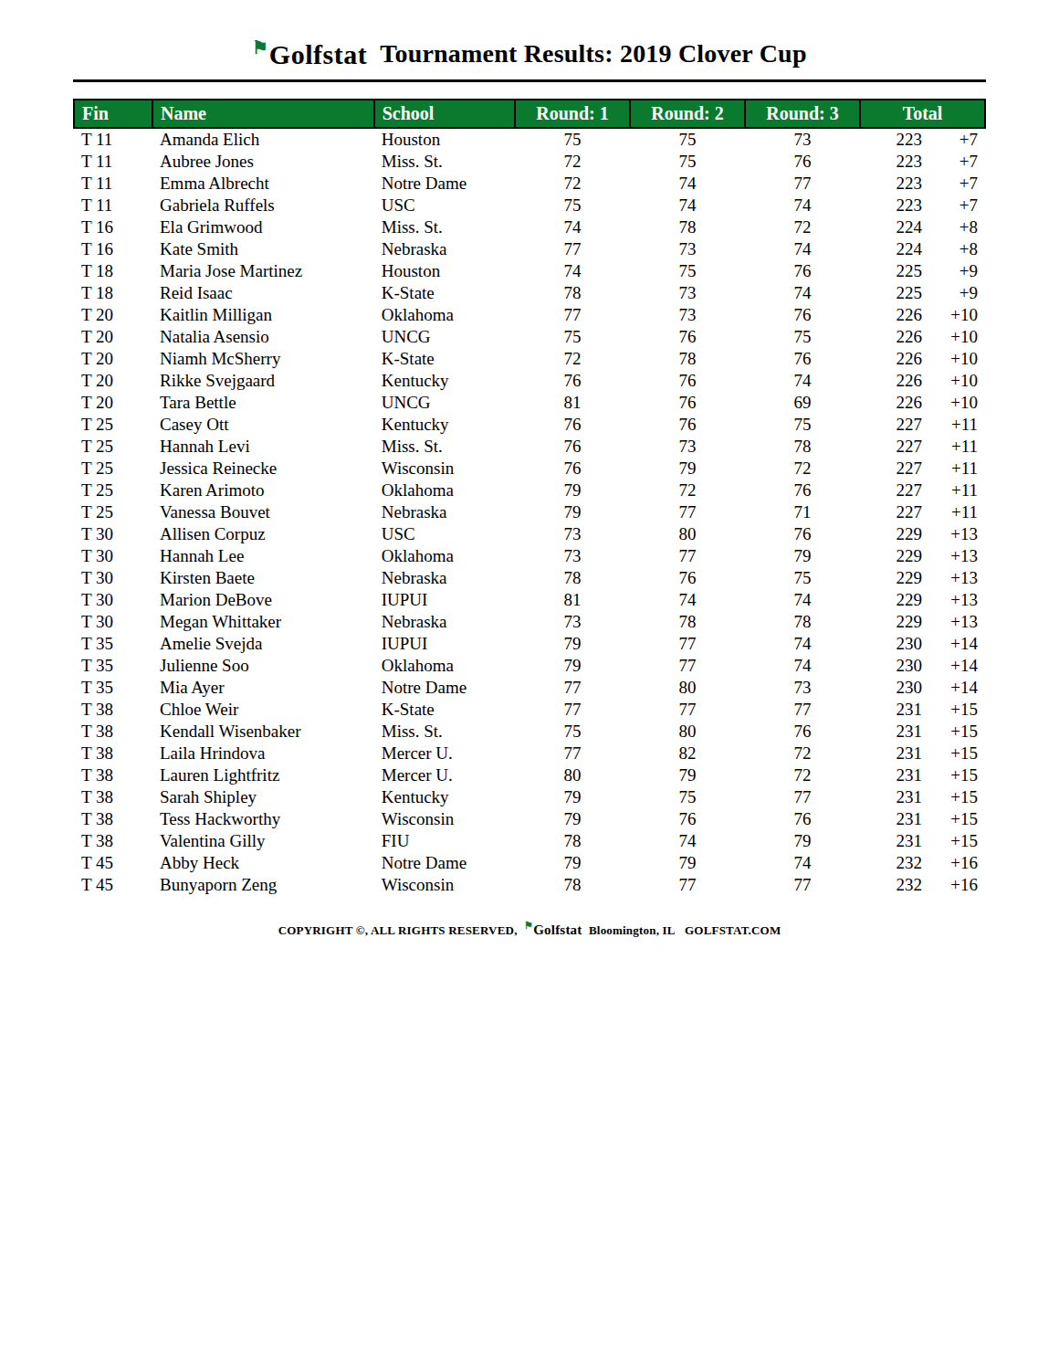⚑Golfstat
Tournament Results: 2019 Clover Cup
| Fin | Name | School | Round: 1 | Round: 2 | Round: 3 | Total |
| --- | --- | --- | --- | --- | --- | --- |
| T 11 | Amanda Elich | Houston | 75 | 75 | 73 | 223 | +7 |
| T 11 | Aubree Jones | Miss. St. | 72 | 75 | 76 | 223 | +7 |
| T 11 | Emma Albrecht | Notre Dame | 72 | 74 | 77 | 223 | +7 |
| T 11 | Gabriela Ruffels | USC | 75 | 74 | 74 | 223 | +7 |
| T 16 | Ela Grimwood | Miss. St. | 74 | 78 | 72 | 224 | +8 |
| T 16 | Kate Smith | Nebraska | 77 | 73 | 74 | 224 | +8 |
| T 18 | Maria Jose Martinez | Houston | 74 | 75 | 76 | 225 | +9 |
| T 18 | Reid Isaac | K-State | 78 | 73 | 74 | 225 | +9 |
| T 20 | Kaitlin Milligan | Oklahoma | 77 | 73 | 76 | 226 | +10 |
| T 20 | Natalia Asensio | UNCG | 75 | 76 | 75 | 226 | +10 |
| T 20 | Niamh McSherry | K-State | 72 | 78 | 76 | 226 | +10 |
| T 20 | Rikke Svejgaard | Kentucky | 76 | 76 | 74 | 226 | +10 |
| T 20 | Tara Bettle | UNCG | 81 | 76 | 69 | 226 | +10 |
| T 25 | Casey Ott | Kentucky | 76 | 76 | 75 | 227 | +11 |
| T 25 | Hannah Levi | Miss. St. | 76 | 73 | 78 | 227 | +11 |
| T 25 | Jessica Reinecke | Wisconsin | 76 | 79 | 72 | 227 | +11 |
| T 25 | Karen Arimoto | Oklahoma | 79 | 72 | 76 | 227 | +11 |
| T 25 | Vanessa Bouvet | Nebraska | 79 | 77 | 71 | 227 | +11 |
| T 30 | Allisen Corpuz | USC | 73 | 80 | 76 | 229 | +13 |
| T 30 | Hannah Lee | Oklahoma | 73 | 77 | 79 | 229 | +13 |
| T 30 | Kirsten Baete | Nebraska | 78 | 76 | 75 | 229 | +13 |
| T 30 | Marion DeBove | IUPUI | 81 | 74 | 74 | 229 | +13 |
| T 30 | Megan Whittaker | Nebraska | 73 | 78 | 78 | 229 | +13 |
| T 35 | Amelie Svejda | IUPUI | 79 | 77 | 74 | 230 | +14 |
| T 35 | Julienne Soo | Oklahoma | 79 | 77 | 74 | 230 | +14 |
| T 35 | Mia Ayer | Notre Dame | 77 | 80 | 73 | 230 | +14 |
| T 38 | Chloe Weir | K-State | 77 | 77 | 77 | 231 | +15 |
| T 38 | Kendall Wisenbaker | Miss. St. | 75 | 80 | 76 | 231 | +15 |
| T 38 | Laila Hrindova | Mercer U. | 77 | 82 | 72 | 231 | +15 |
| T 38 | Lauren Lightfritz | Mercer U. | 80 | 79 | 72 | 231 | +15 |
| T 38 | Sarah Shipley | Kentucky | 79 | 75 | 77 | 231 | +15 |
| T 38 | Tess Hackworthy | Wisconsin | 79 | 76 | 76 | 231 | +15 |
| T 38 | Valentina Gilly | FIU | 78 | 74 | 79 | 231 | +15 |
| T 45 | Abby Heck | Notre Dame | 79 | 79 | 74 | 232 | +16 |
| T 45 | Bunyaporn Zeng | Wisconsin | 78 | 77 | 77 | 232 | +16 |
COPYRIGHT ©, ALL RIGHTS RESERVED, ⚑Golfstat Bloomington, IL GOLFSTAT.COM